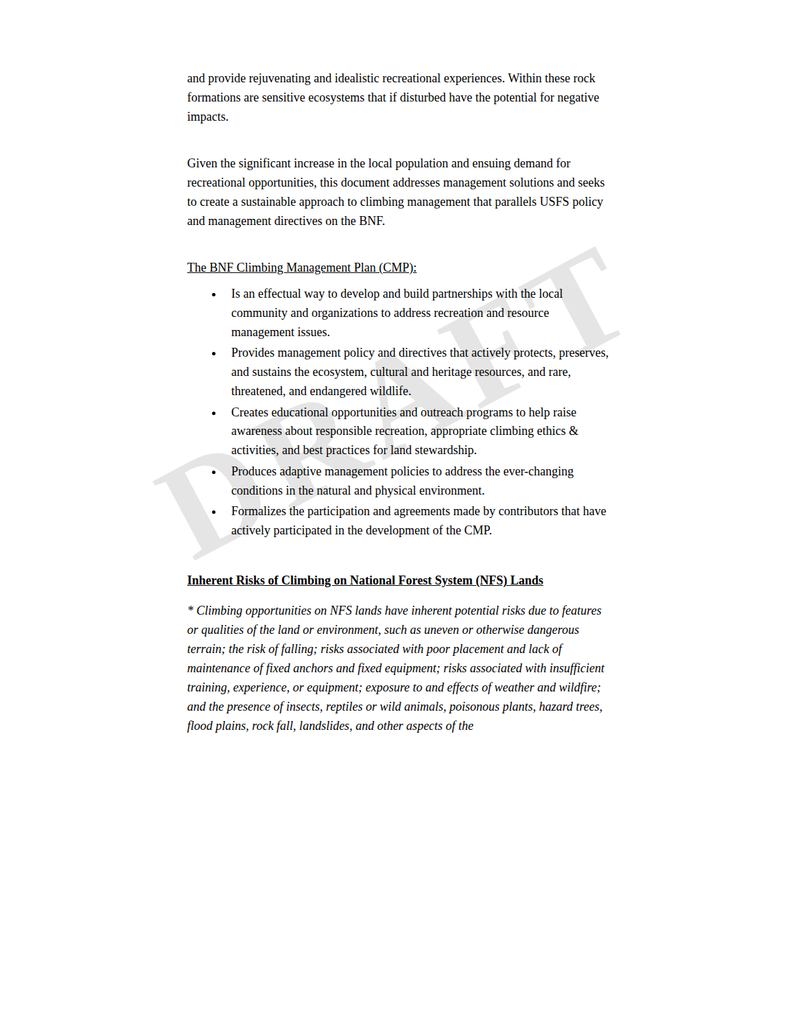DRAFT
and provide rejuvenating and idealistic recreational experiences. Within these rock formations are sensitive ecosystems that if disturbed have the potential for negative impacts.
Given the significant increase in the local population and ensuing demand for recreational opportunities, this document addresses management solutions and seeks to create a sustainable approach to climbing management that parallels USFS policy and management directives on the BNF.
The BNF Climbing Management Plan (CMP):
Is an effectual way to develop and build partnerships with the local community and organizations to address recreation and resource management issues.
Provides management policy and directives that actively protects, preserves, and sustains the ecosystem, cultural and heritage resources, and rare, threatened, and endangered wildlife.
Creates educational opportunities and outreach programs to help raise awareness about responsible recreation, appropriate climbing ethics & activities, and best practices for land stewardship.
Produces adaptive management policies to address the ever-changing conditions in the natural and physical environment.
Formalizes the participation and agreements made by contributors that have actively participated in the development of the CMP.
Inherent Risks of Climbing on National Forest System (NFS) Lands
* Climbing opportunities on NFS lands have inherent potential risks due to features or qualities of the land or environment, such as uneven or otherwise dangerous terrain; the risk of falling; risks associated with poor placement and lack of maintenance of fixed anchors and fixed equipment; risks associated with insufficient training, experience, or equipment; exposure to and effects of weather and wildfire; and the presence of insects, reptiles or wild animals, poisonous plants, hazard trees, flood plains, rock fall, landslides, and other aspects of the